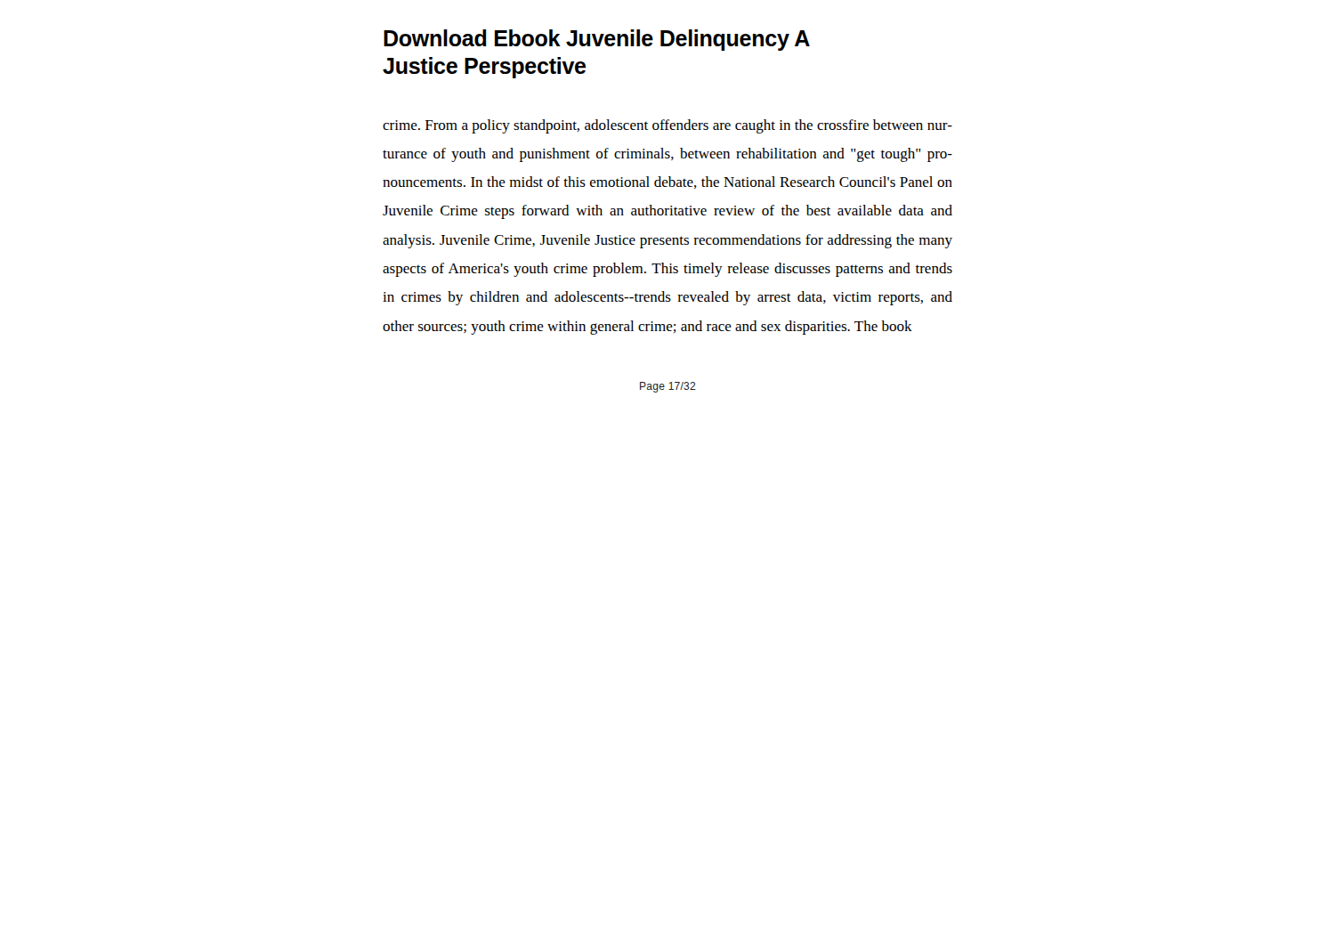Download Ebook Juvenile Delinquency A Justice Perspective
crime. From a policy standpoint, adolescent offenders are caught in the crossfire between nurturance of youth and punishment of criminals, between rehabilitation and "get tough" pronouncements. In the midst of this emotional debate, the National Research Council's Panel on Juvenile Crime steps forward with an authoritative review of the best available data and analysis. Juvenile Crime, Juvenile Justice presents recommendations for addressing the many aspects of America's youth crime problem. This timely release discusses patterns and trends in crimes by children and adolescents--trends revealed by arrest data, victim reports, and other sources; youth crime within general crime; and race and sex disparities. The book
Page 17/32